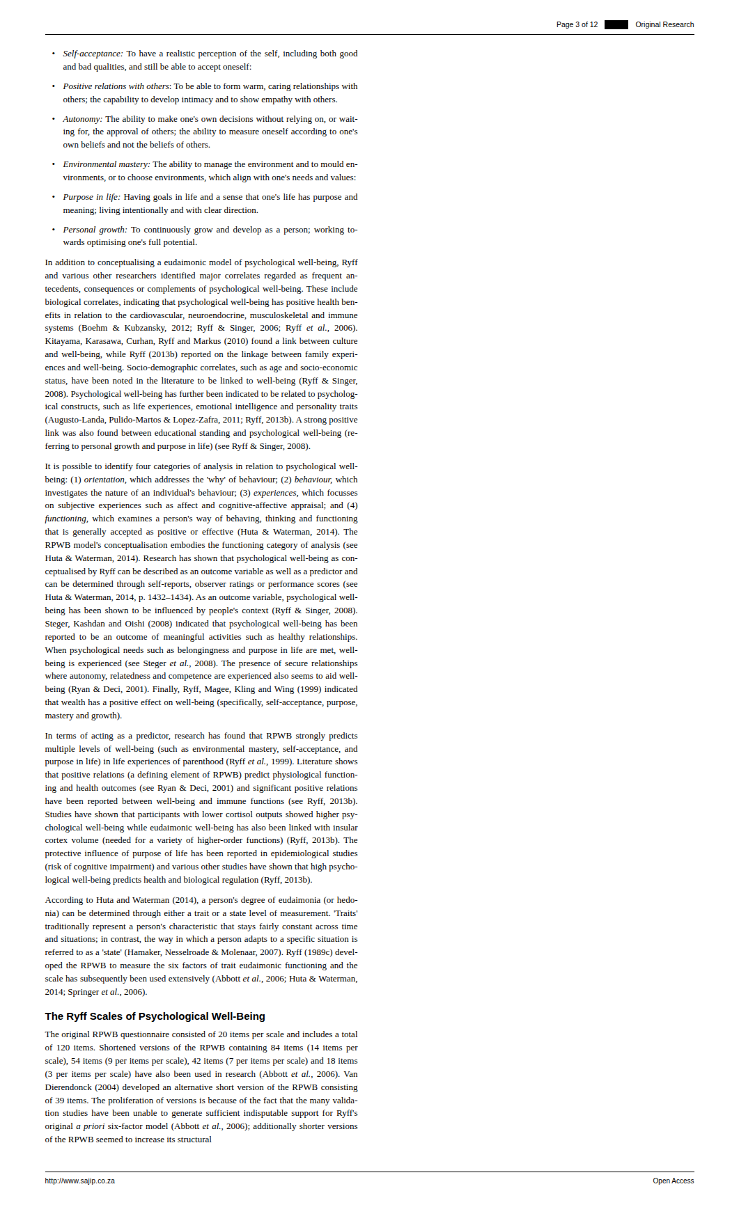Page 3 of 12 Original Research
Self-acceptance: To have a realistic perception of the self, including both good and bad qualities, and still be able to accept oneself:
Positive relations with others: To be able to form warm, caring relationships with others; the capability to develop intimacy and to show empathy with others.
Autonomy: The ability to make one's own decisions without relying on, or waiting for, the approval of others; the ability to measure oneself according to one's own beliefs and not the beliefs of others.
Environmental mastery: The ability to manage the environment and to mould environments, or to choose environments, which align with one's needs and values:
Purpose in life: Having goals in life and a sense that one's life has purpose and meaning; living intentionally and with clear direction.
Personal growth: To continuously grow and develop as a person; working towards optimising one's full potential.
In addition to conceptualising a eudaimonic model of psychological well-being, Ryff and various other researchers identified major correlates regarded as frequent antecedents, consequences or complements of psychological well-being. These include biological correlates, indicating that psychological well-being has positive health benefits in relation to the cardiovascular, neuroendocrine, musculoskeletal and immune systems (Boehm & Kubzansky, 2012; Ryff & Singer, 2006; Ryff et al., 2006). Kitayama, Karasawa, Curhan, Ryff and Markus (2010) found a link between culture and well-being, while Ryff (2013b) reported on the linkage between family experiences and well-being. Socio-demographic correlates, such as age and socio-economic status, have been noted in the literature to be linked to well-being (Ryff & Singer, 2008). Psychological well-being has further been indicated to be related to psychological constructs, such as life experiences, emotional intelligence and personality traits (Augusto-Landa, Pulido-Martos & Lopez-Zafra, 2011; Ryff, 2013b). A strong positive link was also found between educational standing and psychological well-being (referring to personal growth and purpose in life) (see Ryff & Singer, 2008).
It is possible to identify four categories of analysis in relation to psychological well-being: (1) orientation, which addresses the 'why' of behaviour; (2) behaviour, which investigates the nature of an individual's behaviour; (3) experiences, which focusses on subjective experiences such as affect and cognitive-affective appraisal; and (4) functioning, which examines a person's way of behaving, thinking and functioning that is generally accepted as positive or effective (Huta & Waterman, 2014). The RPWB model's conceptualisation embodies the functioning category of analysis (see Huta & Waterman, 2014). Research has shown that psychological well-being as conceptualised by Ryff can be described as an outcome variable as well as a predictor and can be determined through self-reports, observer ratings or performance scores (see Huta & Waterman, 2014, p. 1432–1434). As an outcome variable, psychological well-being has been shown to be influenced by people's context (Ryff & Singer, 2008). Steger, Kashdan and Oishi (2008) indicated that psychological well-being has been reported to be an outcome of meaningful activities such as healthy relationships. When psychological needs such as belongingness and purpose in life are met, well-being is experienced (see Steger et al., 2008). The presence of secure relationships where autonomy, relatedness and competence are experienced also seems to aid well-being (Ryan & Deci, 2001). Finally, Ryff, Magee, Kling and Wing (1999) indicated that wealth has a positive effect on well-being (specifically, self-acceptance, purpose, mastery and growth).
In terms of acting as a predictor, research has found that RPWB strongly predicts multiple levels of well-being (such as environmental mastery, self-acceptance, and purpose in life) in life experiences of parenthood (Ryff et al., 1999). Literature shows that positive relations (a defining element of RPWB) predict physiological functioning and health outcomes (see Ryan & Deci, 2001) and significant positive relations have been reported between well-being and immune functions (see Ryff, 2013b). Studies have shown that participants with lower cortisol outputs showed higher psychological well-being while eudaimonic well-being has also been linked with insular cortex volume (needed for a variety of higher-order functions) (Ryff, 2013b). The protective influence of purpose of life has been reported in epidemiological studies (risk of cognitive impairment) and various other studies have shown that high psychological well-being predicts health and biological regulation (Ryff, 2013b).
According to Huta and Waterman (2014), a person's degree of eudaimonia (or hedonia) can be determined through either a trait or a state level of measurement. 'Traits' traditionally represent a person's characteristic that stays fairly constant across time and situations; in contrast, the way in which a person adapts to a specific situation is referred to as a 'state' (Hamaker, Nesselroade & Molenaar, 2007). Ryff (1989c) developed the RPWB to measure the six factors of trait eudaimonic functioning and the scale has subsequently been used extensively (Abbott et al., 2006; Huta & Waterman, 2014; Springer et al., 2006).
The Ryff Scales of Psychological Well-Being
The original RPWB questionnaire consisted of 20 items per scale and includes a total of 120 items. Shortened versions of the RPWB containing 84 items (14 items per scale), 54 items (9 per items per scale), 42 items (7 per items per scale) and 18 items (3 per items per scale) have also been used in research (Abbott et al., 2006). Van Dierendonck (2004) developed an alternative short version of the RPWB consisting of 39 items. The proliferation of versions is because of the fact that the many validation studies have been unable to generate sufficient indisputable support for Ryff's original a priori six-factor model (Abbott et al., 2006); additionally shorter versions of the RPWB seemed to increase its structural
http://www.sajip.co.za Open Access